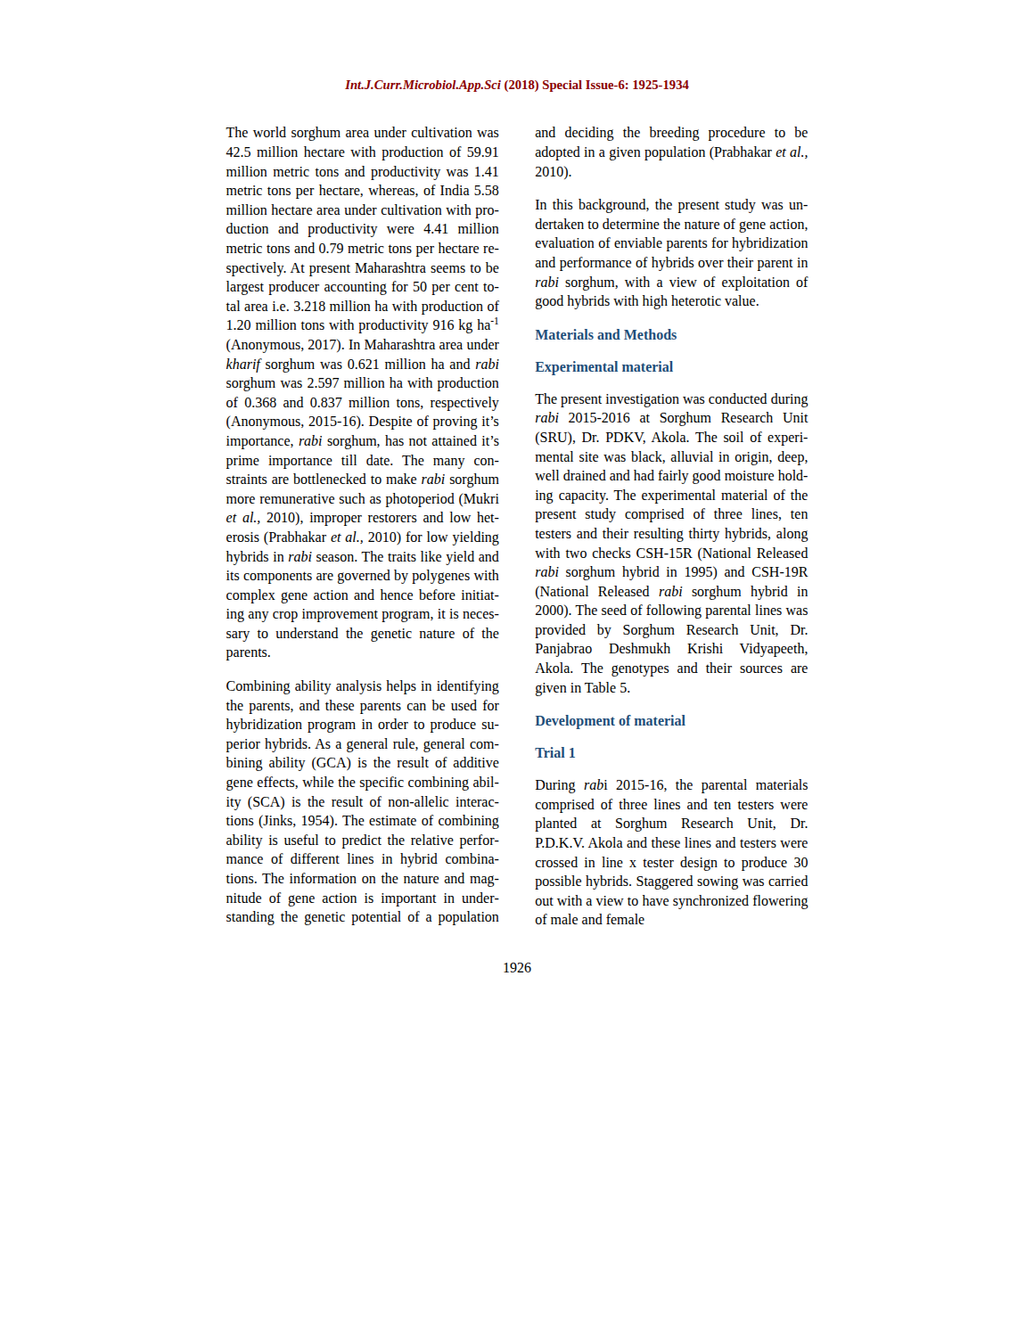Int.J.Curr.Microbiol.App.Sci (2018) Special Issue-6: 1925-1934
The world sorghum area under cultivation was 42.5 million hectare with production of 59.91 million metric tons and productivity was 1.41 metric tons per hectare, whereas, of India 5.58 million hectare area under cultivation with production and productivity were 4.41 million metric tons and 0.79 metric tons per hectare respectively. At present Maharashtra seems to be largest producer accounting for 50 per cent total area i.e. 3.218 million ha with production of 1.20 million tons with productivity 916 kg ha-1 (Anonymous, 2017). In Maharashtra area under kharif sorghum was 0.621 million ha and rabi sorghum was 2.597 million ha with production of 0.368 and 0.837 million tons, respectively (Anonymous, 2015-16). Despite of proving it’s importance, rabi sorghum, has not attained it’s prime importance till date. The many constraints are bottlenecked to make rabi sorghum more remunerative such as photoperiod (Mukri et al., 2010), improper restorers and low heterosis (Prabhakar et al., 2010) for low yielding hybrids in rabi season. The traits like yield and its components are governed by polygenes with complex gene action and hence before initiating any crop improvement program, it is necessary to understand the genetic nature of the parents.
Combining ability analysis helps in identifying the parents, and these parents can be used for hybridization program in order to produce superior hybrids. As a general rule, general combining ability (GCA) is the result of additive gene effects, while the specific combining ability (SCA) is the result of non-allelic interactions (Jinks, 1954). The estimate of combining ability is useful to predict the relative performance of different lines in hybrid combinations. The information on the nature and magnitude of gene action is important in understanding the genetic potential of a population and deciding the breeding procedure to be adopted in a given population (Prabhakar et al., 2010).
In this background, the present study was undertaken to determine the nature of gene action, evaluation of enviable parents for hybridization and performance of hybrids over their parent in rabi sorghum, with a view of exploitation of good hybrids with high heterotic value.
Materials and Methods
Experimental material
The present investigation was conducted during rabi 2015-2016 at Sorghum Research Unit (SRU), Dr. PDKV, Akola. The soil of experimental site was black, alluvial in origin, deep, well drained and had fairly good moisture holding capacity. The experimental material of the present study comprised of three lines, ten testers and their resulting thirty hybrids, along with two checks CSH-15R (National Released rabi sorghum hybrid in 1995) and CSH-19R (National Released rabi sorghum hybrid in 2000). The seed of following parental lines was provided by Sorghum Research Unit, Dr. Panjabrao Deshmukh Krishi Vidyapeeth, Akola. The genotypes and their sources are given in Table 5.
Development of material
Trial 1
During rabi 2015-16, the parental materials comprised of three lines and ten testers were planted at Sorghum Research Unit, Dr. P.D.K.V. Akola and these lines and testers were crossed in line x tester design to produce 30 possible hybrids. Staggered sowing was carried out with a view to have synchronized flowering of male and female
1926